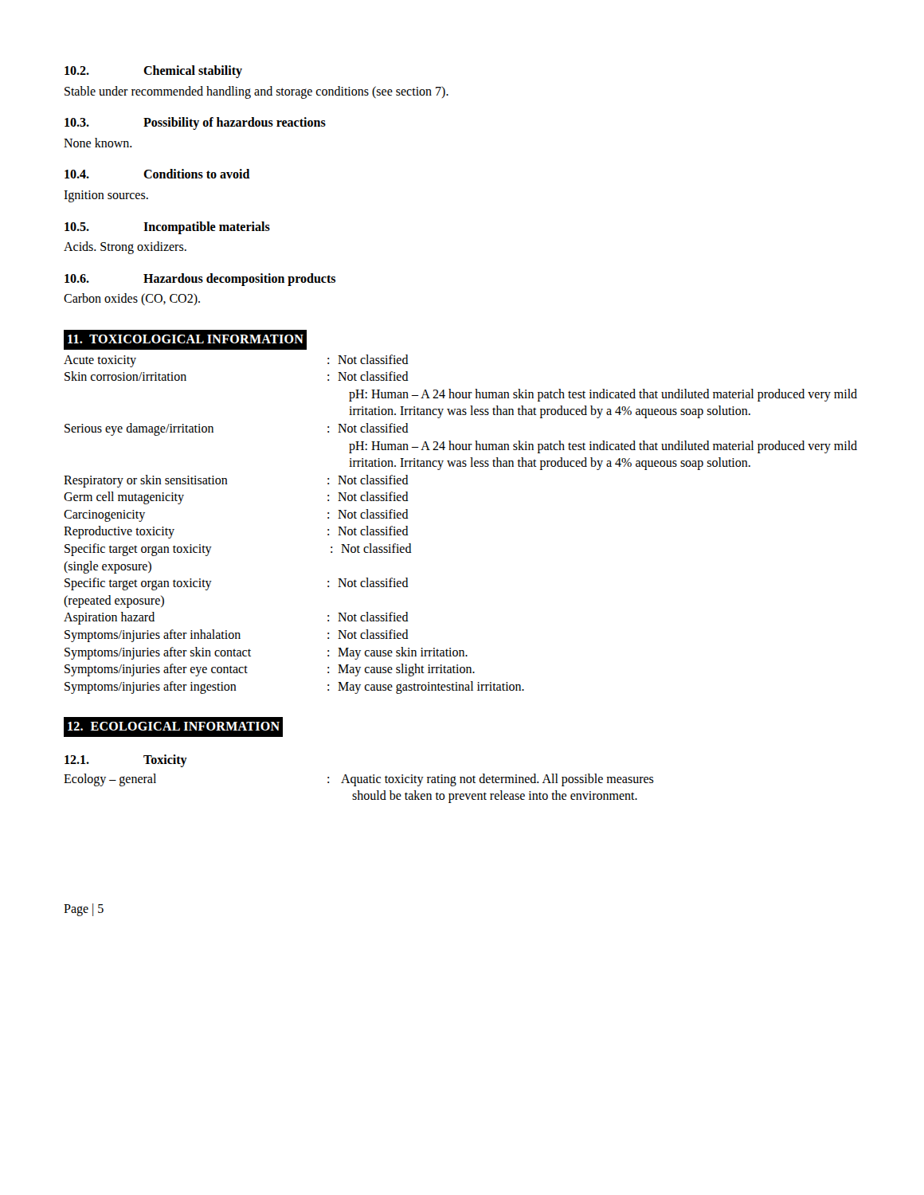10.2. Chemical stability
Stable under recommended handling and storage conditions (see section 7).
10.3. Possibility of hazardous reactions
None known.
10.4. Conditions to avoid
Ignition sources.
10.5. Incompatible materials
Acids. Strong oxidizers.
10.6. Hazardous decomposition products
Carbon oxides (CO, CO2).
11. TOXICOLOGICAL INFORMATION
| Acute toxicity | : | Not classified |
| Skin corrosion/irritation | : | Not classified |
| | | pH: Human – A 24 hour human skin patch test indicated that undiluted material produced very mild irritation. Irritancy was less than that produced by a 4% aqueous soap solution. |
| Serious eye damage/irritation | : | Not classified |
| | | pH: Human – A 24 hour human skin patch test indicated that undiluted material produced very mild irritation. Irritancy was less than that produced by a 4% aqueous soap solution. |
| Respiratory or skin sensitisation | : | Not classified |
| Germ cell mutagenicity | : | Not classified |
| Carcinogenicity | : | Not classified |
| Reproductive toxicity | : | Not classified |
| Specific target organ toxicity | : | Not classified |
| (single exposure) | | |
| Specific target organ toxicity | : | Not classified |
| (repeated exposure) | | |
| Aspiration hazard | : | Not classified |
| Symptoms/injuries after inhalation | : | Not classified |
| Symptoms/injuries after skin contact | : | May cause skin irritation. |
| Symptoms/injuries after eye contact | : | May cause slight irritation. |
| Symptoms/injuries after ingestion | : | May cause gastrointestinal irritation. |
12. ECOLOGICAL INFORMATION
12.1. Toxicity
| Ecology – general | : | Aquatic toxicity rating not determined. All possible measures should be taken to prevent release into the environment. |
Page | 5